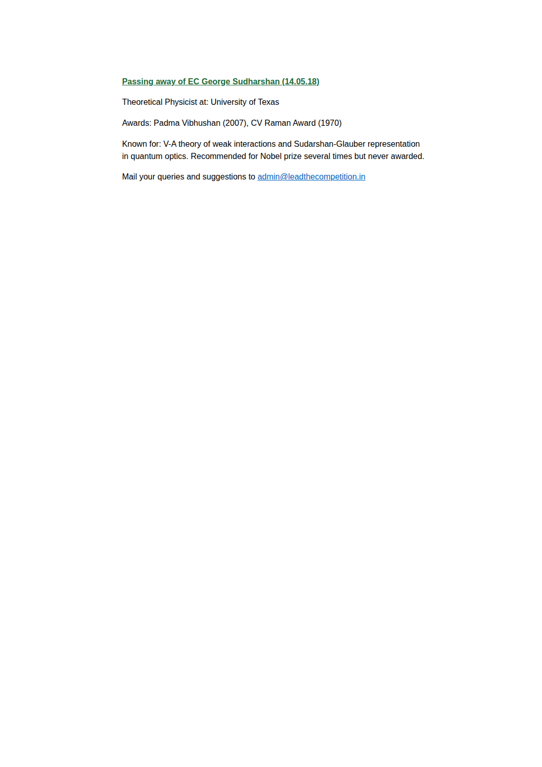Passing away of EC George Sudharshan (14.05.18)
Theoretical Physicist at: University of Texas
Awards: Padma Vibhushan (2007), CV Raman Award (1970)
Known for: V-A theory of weak interactions and Sudarshan-Glauber representation in quantum optics. Recommended for Nobel prize several times but never awarded.
Mail your queries and suggestions to admin@leadthecompetition.in